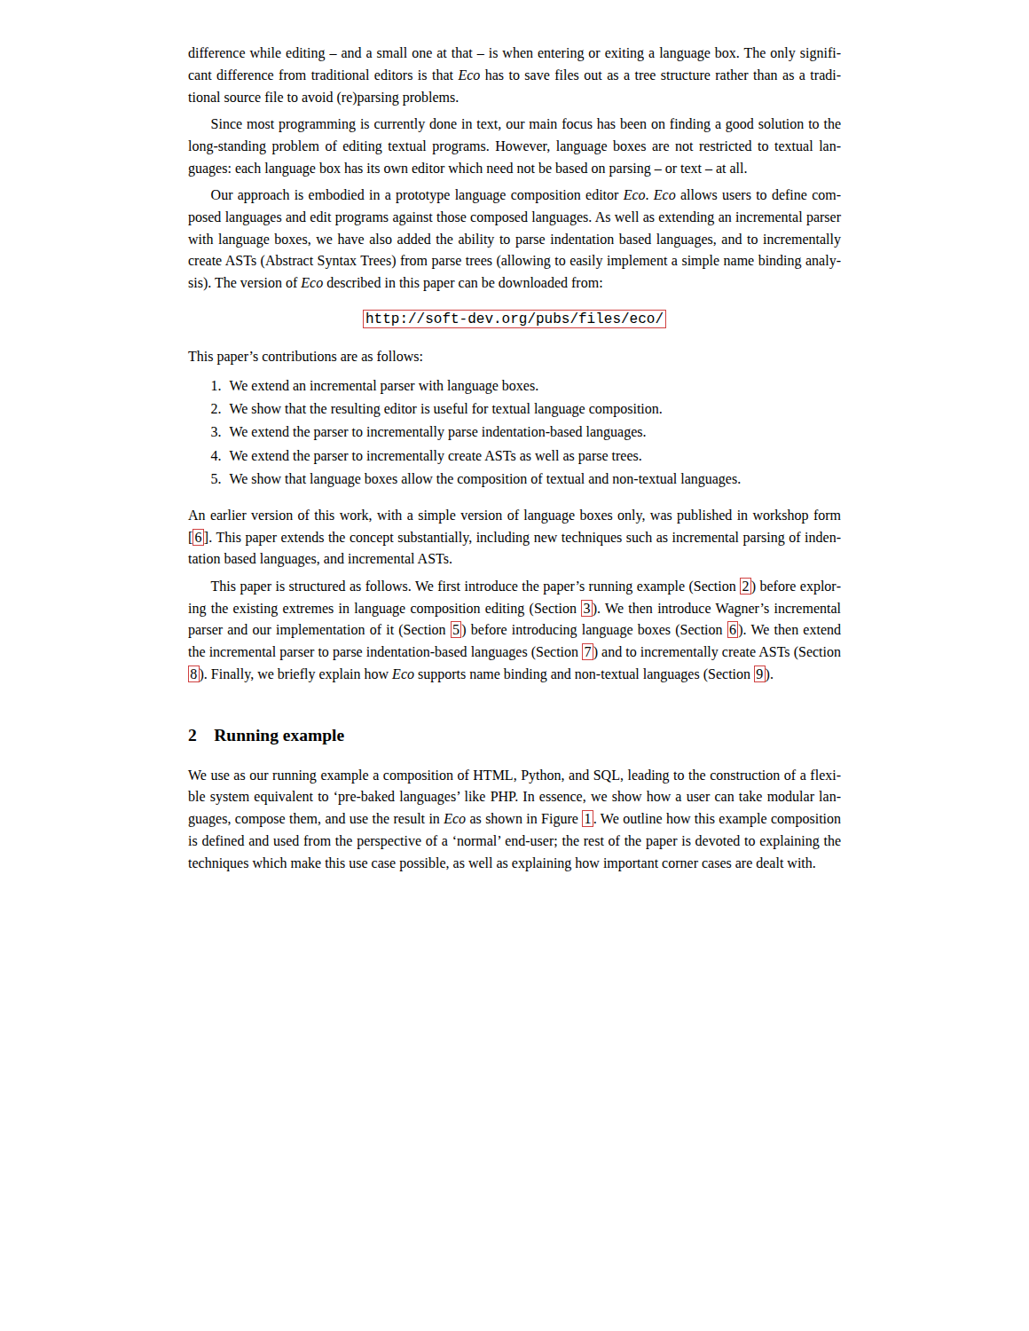difference while editing – and a small one at that – is when entering or exiting a language box. The only significant difference from traditional editors is that Eco has to save files out as a tree structure rather than as a traditional source file to avoid (re)parsing problems.
Since most programming is currently done in text, our main focus has been on finding a good solution to the long-standing problem of editing textual programs. However, language boxes are not restricted to textual languages: each language box has its own editor which need not be based on parsing – or text – at all.
Our approach is embodied in a prototype language composition editor Eco. Eco allows users to define composed languages and edit programs against those composed languages. As well as extending an incremental parser with language boxes, we have also added the ability to parse indentation based languages, and to incrementally create ASTs (Abstract Syntax Trees) from parse trees (allowing to easily implement a simple name binding analysis). The version of Eco described in this paper can be downloaded from:
http://soft-dev.org/pubs/files/eco/
This paper’s contributions are as follows:
We extend an incremental parser with language boxes.
We show that the resulting editor is useful for textual language composition.
We extend the parser to incrementally parse indentation-based languages.
We extend the parser to incrementally create ASTs as well as parse trees.
We show that language boxes allow the composition of textual and non-textual languages.
An earlier version of this work, with a simple version of language boxes only, was published in workshop form [6]. This paper extends the concept substantially, including new techniques such as incremental parsing of indentation based languages, and incremental ASTs.
This paper is structured as follows. We first introduce the paper’s running example (Section 2) before exploring the existing extremes in language composition editing (Section 3). We then introduce Wagner’s incremental parser and our implementation of it (Section 5) before introducing language boxes (Section 6). We then extend the incremental parser to parse indentation-based languages (Section 7) and to incrementally create ASTs (Section 8). Finally, we briefly explain how Eco supports name binding and non-textual languages (Section 9).
2 Running example
We use as our running example a composition of HTML, Python, and SQL, leading to the construction of a flexible system equivalent to ‘pre-baked languages’ like PHP. In essence, we show how a user can take modular languages, compose them, and use the result in Eco as shown in Figure 1. We outline how this example composition is defined and used from the perspective of a ‘normal’ end-user; the rest of the paper is devoted to explaining the techniques which make this use case possible, as well as explaining how important corner cases are dealt with.